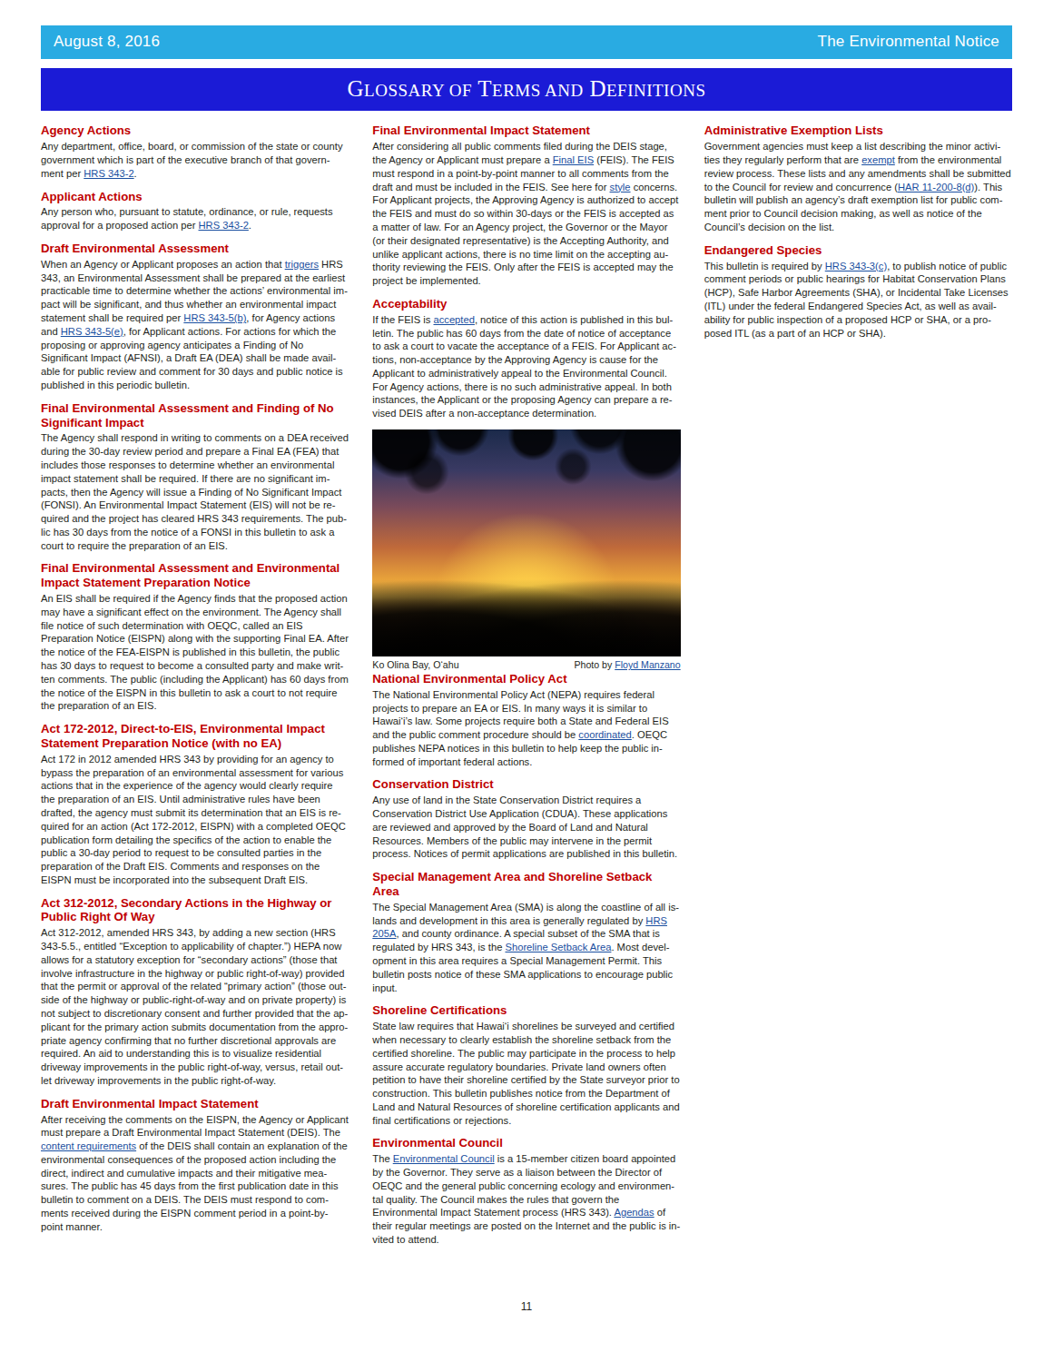August 8, 2016 The Environmental Notice
GLOSSARY OF TERMS AND DEFINITIONS
Agency Actions
Any department, office, board, or commission of the state or county government which is part of the executive branch of that government per HRS 343-2.
Applicant Actions
Any person who, pursuant to statute, ordinance, or rule, requests approval for a proposed action per HRS 343-2.
Draft Environmental Assessment
When an Agency or Applicant proposes an action that triggers HRS 343, an Environmental Assessment shall be prepared at the earliest practicable time to determine whether the actions’ environmental impact will be significant, and thus whether an environmental impact statement shall be required per HRS 343-5(b), for Agency actions and HRS 343-5(e), for Applicant actions. For actions for which the proposing or approving agency anticipates a Finding of No Significant Impact (AFNSI), a Draft EA (DEA) shall be made available for public review and comment for 30 days and public notice is published in this periodic bulletin.
Final Environmental Assessment and Finding of No Significant Impact
The Agency shall respond in writing to comments on a DEA received during the 30-day review period and prepare a Final EA (FEA) that includes those responses to determine whether an environmental impact statement shall be required. If there are no significant impacts, then the Agency will issue a Finding of No Significant Impact (FONSI). An Environmental Impact Statement (EIS) will not be required and the project has cleared HRS 343 requirements. The public has 30 days from the notice of a FONSI in this bulletin to ask a court to require the preparation of an EIS.
Final Environmental Assessment and Environmental Impact Statement Preparation Notice
An EIS shall be required if the Agency finds that the proposed action may have a significant effect on the environment. The Agency shall file notice of such determination with OEQC, called an EIS Preparation Notice (EISPN) along with the supporting Final EA. After the notice of the FEA-EISPN is published in this bulletin, the public has 30 days to request to become a consulted party and make written comments. The public (including the Applicant) has 60 days from the notice of the EISPN in this bulletin to ask a court to not require the preparation of an EIS.
Act 172-2012, Direct-to-EIS, Environmental Impact Statement Preparation Notice (with no EA)
Act 172 in 2012 amended HRS 343 by providing for an agency to bypass the preparation of an environmental assessment for various actions that in the experience of the agency would clearly require the preparation of an EIS. Until administrative rules have been drafted, the agency must submit its determination that an EIS is required for an action (Act 172-2012, EISPN) with a completed OEQC publication form detailing the specifics of the action to enable the public a 30-day period to request to be consulted parties in the preparation of the Draft EIS. Comments and responses on the EISPN must be incorporated into the subsequent Draft EIS.
Act 312-2012, Secondary Actions in the Highway or Public Right Of Way
Act 312-2012, amended HRS 343, by adding a new section (HRS 343-5.5., entitled “Exception to applicability of chapter.”) HEPA now allows for a statutory exception for “secondary actions” (those that involve infrastructure in the highway or public right-of-way) provided that the permit or approval of the related “primary action” (those outside of the highway or public-right-of-way and on private property) is not subject to discretionary consent and further provided that the applicant for the primary action submits documentation from the appropriate agency confirming that no further discretional approvals are required. An aid to understanding this is to visualize residential driveway improvements in the public right-of-way, versus, retail outlet driveway improvements in the public right-of-way.
Draft Environmental Impact Statement
After receiving the comments on the EISPN, the Agency or Applicant must prepare a Draft Environmental Impact Statement (DEIS). The content requirements of the DEIS shall contain an explanation of the environmental consequences of the proposed action including the direct, indirect and cumulative impacts and their mitigative measures. The public has 45 days from the first publication date in this bulletin to comment on a DEIS. The DEIS must respond to comments received during the EISPN comment period in a point-by-point manner.
Final Environmental Impact Statement
After considering all public comments filed during the DEIS stage, the Agency or Applicant must prepare a Final EIS (FEIS). The FEIS must respond in a point-by-point manner to all comments from the draft and must be included in the FEIS. See here for style concerns. For Applicant projects, the Approving Agency is authorized to accept the FEIS and must do so within 30-days or the FEIS is accepted as a matter of law. For an Agency project, the Governor or the Mayor (or their designated representative) is the Accepting Authority, and unlike applicant actions, there is no time limit on the accepting authority reviewing the FEIS. Only after the FEIS is accepted may the project be implemented.
Acceptability
If the FEIS is accepted, notice of this action is published in this bulletin. The public has 60 days from the date of notice of acceptance to ask a court to vacate the acceptance of a FEIS. For Applicant actions, non-acceptance by the Approving Agency is cause for the Applicant to administratively appeal to the Environmental Council. For Agency actions, there is no such administrative appeal. In both instances, the Applicant or the proposing Agency can prepare a revised DEIS after a non-acceptance determination.
Ko Olina Bay, O‘ahu Photo by Floyd Manzano
National Environmental Policy Act
The National Environmental Policy Act (NEPA) requires federal projects to prepare an EA or EIS. In many ways it is similar to Hawai‘i’s law. Some projects require both a State and Federal EIS and the public comment procedure should be coordinated. OEQC publishes NEPA notices in this bulletin to help keep the public informed of important federal actions.
Conservation District
Any use of land in the State Conservation District requires a Conservation District Use Application (CDUA). These applications are reviewed and approved by the Board of Land and Natural Resources. Members of the public may intervene in the permit process. Notices of permit applications are published in this bulletin.
Special Management Area and Shoreline Setback Area
The Special Management Area (SMA) is along the coastline of all islands and development in this area is generally regulated by HRS 205A, and county ordinance. A special subset of the SMA that is regulated by HRS 343, is the Shoreline Setback Area. Most development in this area requires a Special Management Permit. This bulletin posts notice of these SMA applications to encourage public input.
Shoreline Certifications
State law requires that Hawai‘i shorelines be surveyed and certified when necessary to clearly establish the shoreline setback from the certified shoreline. The public may participate in the process to help assure accurate regulatory boundaries. Private land owners often petition to have their shoreline certified by the State surveyor prior to construction. This bulletin publishes notice from the Department of Land and Natural Resources of shoreline certification applicants and final certifications or rejections.
Environmental Council
The Environmental Council is a 15-member citizen board appointed by the Governor. They serve as a liaison between the Director of OEQC and the general public concerning ecology and environmental quality. The Council makes the rules that govern the Environmental Impact Statement process (HRS 343). Agendas of their regular meetings are posted on the Internet and the public is invited to attend.
Administrative Exemption Lists
Government agencies must keep a list describing the minor activities they regularly perform that are exempt from the environmental review process. These lists and any amendments shall be submitted to the Council for review and concurrence (HAR 11-200-8(d)). This bulletin will publish an agency’s draft exemption list for public comment prior to Council decision making, as well as notice of the Council’s decision on the list.
Endangered Species
This bulletin is required by HRS 343-3(c), to publish notice of public comment periods or public hearings for Habitat Conservation Plans (HCP), Safe Harbor Agreements (SHA), or Incidental Take Licenses (ITL) under the federal Endangered Species Act, as well as availability for public inspection of a proposed HCP or SHA, or a proposed ITL (as a part of an HCP or SHA).
11